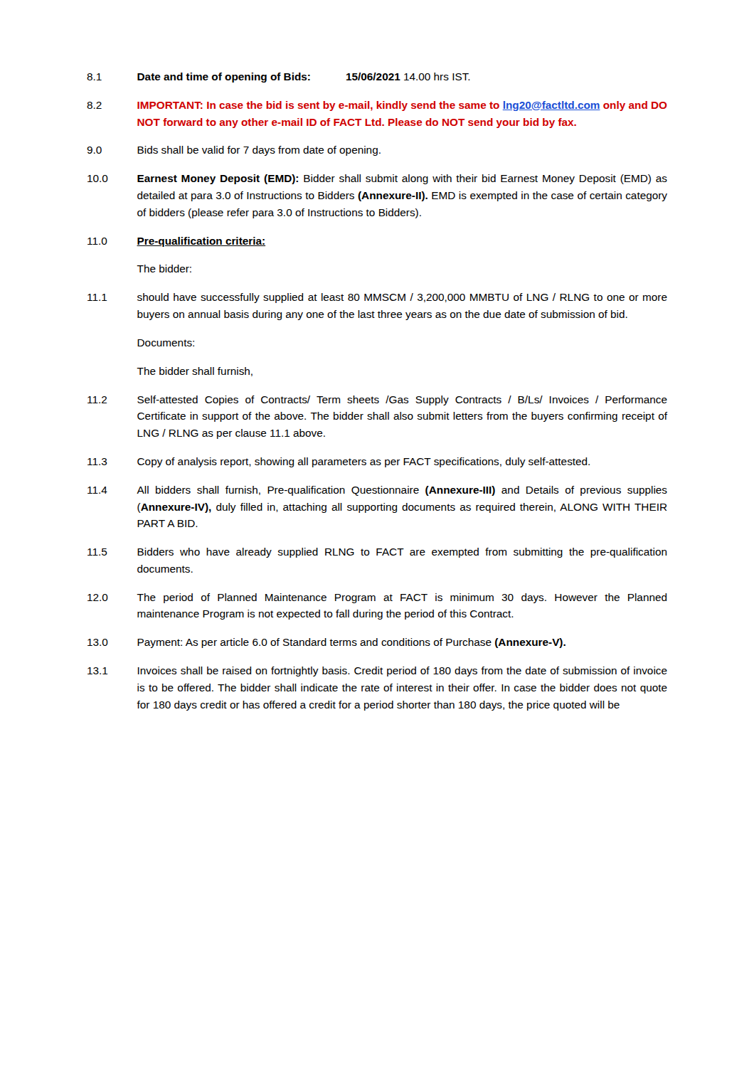8.1
Date and time of opening of Bids: 15/06/2021 14.00 hrs IST.
8.2
IMPORTANT: In case the bid is sent by e-mail, kindly send the same to lng20@factltd.com only and DO NOT forward to any other e-mail ID of FACT Ltd. Please do NOT send your bid by fax.
9.0
Bids shall be valid for 7 days from date of opening.
10.0
Earnest Money Deposit (EMD): Bidder shall submit along with their bid Earnest Money Deposit (EMD) as detailed at para 3.0 of Instructions to Bidders (Annexure-II). EMD is exempted in the case of certain category of bidders (please refer para 3.0 of Instructions to Bidders).
11.0
Pre-qualification criteria:
The bidder:
11.1
should have successfully supplied at least 80 MMSCM / 3,200,000 MMBTU of LNG / RLNG to one or more buyers on annual basis during any one of the last three years as on the due date of submission of bid.
Documents:
The bidder shall furnish,
11.2
Self-attested Copies of Contracts/ Term sheets /Gas Supply Contracts / B/Ls/ Invoices / Performance Certificate in support of the above. The bidder shall also submit letters from the buyers confirming receipt of LNG / RLNG as per clause 11.1 above.
11.3
Copy of analysis report, showing all parameters as per FACT specifications, duly self-attested.
11.4
All bidders shall furnish, Pre-qualification Questionnaire (Annexure-III) and Details of previous supplies (Annexure-IV), duly filled in, attaching all supporting documents as required therein, ALONG WITH THEIR PART A BID.
11.5
Bidders who have already supplied RLNG to FACT are exempted from submitting the pre-qualification documents.
12.0
The period of Planned Maintenance Program at FACT is minimum 30 days. However the Planned maintenance Program is not expected to fall during the period of this Contract.
13.0
Payment: As per article 6.0 of Standard terms and conditions of Purchase (Annexure-V).
13.1
Invoices shall be raised on fortnightly basis. Credit period of 180 days from the date of submission of invoice is to be offered. The bidder shall indicate the rate of interest in their offer. In case the bidder does not quote for 180 days credit or has offered a credit for a period shorter than 180 days, the price quoted will be